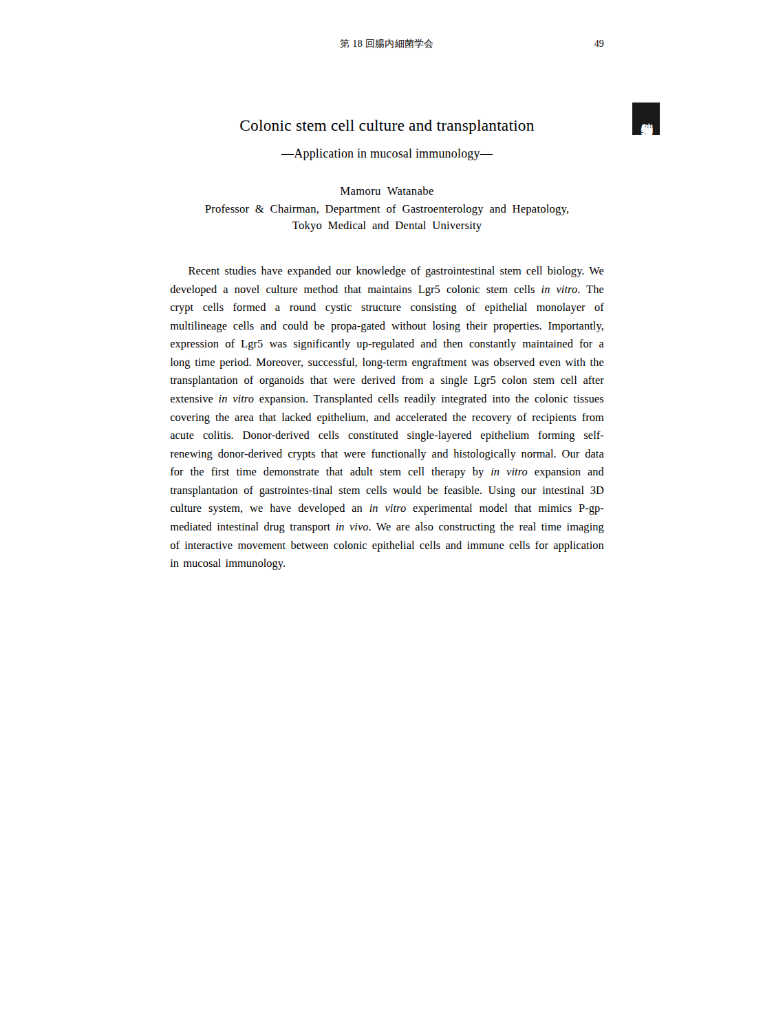第 18 回腸内細菌学会 49
特別講演
Colonic stem cell culture and transplantation
—Application in mucosal immunology—
Mamoru Watanabe
Professor & Chairman, Department of Gastroenterology and Hepatology,
Tokyo Medical and Dental University
Recent studies have expanded our knowledge of gastrointestinal stem cell biology. We developed a novel culture method that maintains Lgr5 colonic stem cells in vitro. The crypt cells formed a round cystic structure consisting of epithelial monolayer of multilineage cells and could be propa‑gated without losing their properties. Importantly, expression of Lgr5 was significantly up-regulated and then constantly maintained for a long time period. Moreover, successful, long-term engraftment was observed even with the transplantation of organoids that were derived from a single Lgr5 colon stem cell after extensive in vitro expansion. Transplanted cells readily integrated into the colonic tissues covering the area that lacked epithelium, and accelerated the recovery of recipients from acute colitis. Donor-derived cells constituted single-layered epithelium forming self-renewing donor-derived crypts that were functionally and histologically normal. Our data for the first time demonstrate that adult stem cell therapy by in vitro expansion and transplantation of gastrointes‑tinal stem cells would be feasible. Using our intestinal 3D culture system, we have developed an in vitro experimental model that mimics P-gp-mediated intestinal drug transport in vivo. We are also constructing the real time imaging of interactive movement between colonic epithelial cells and immune cells for application in mucosal immunology.